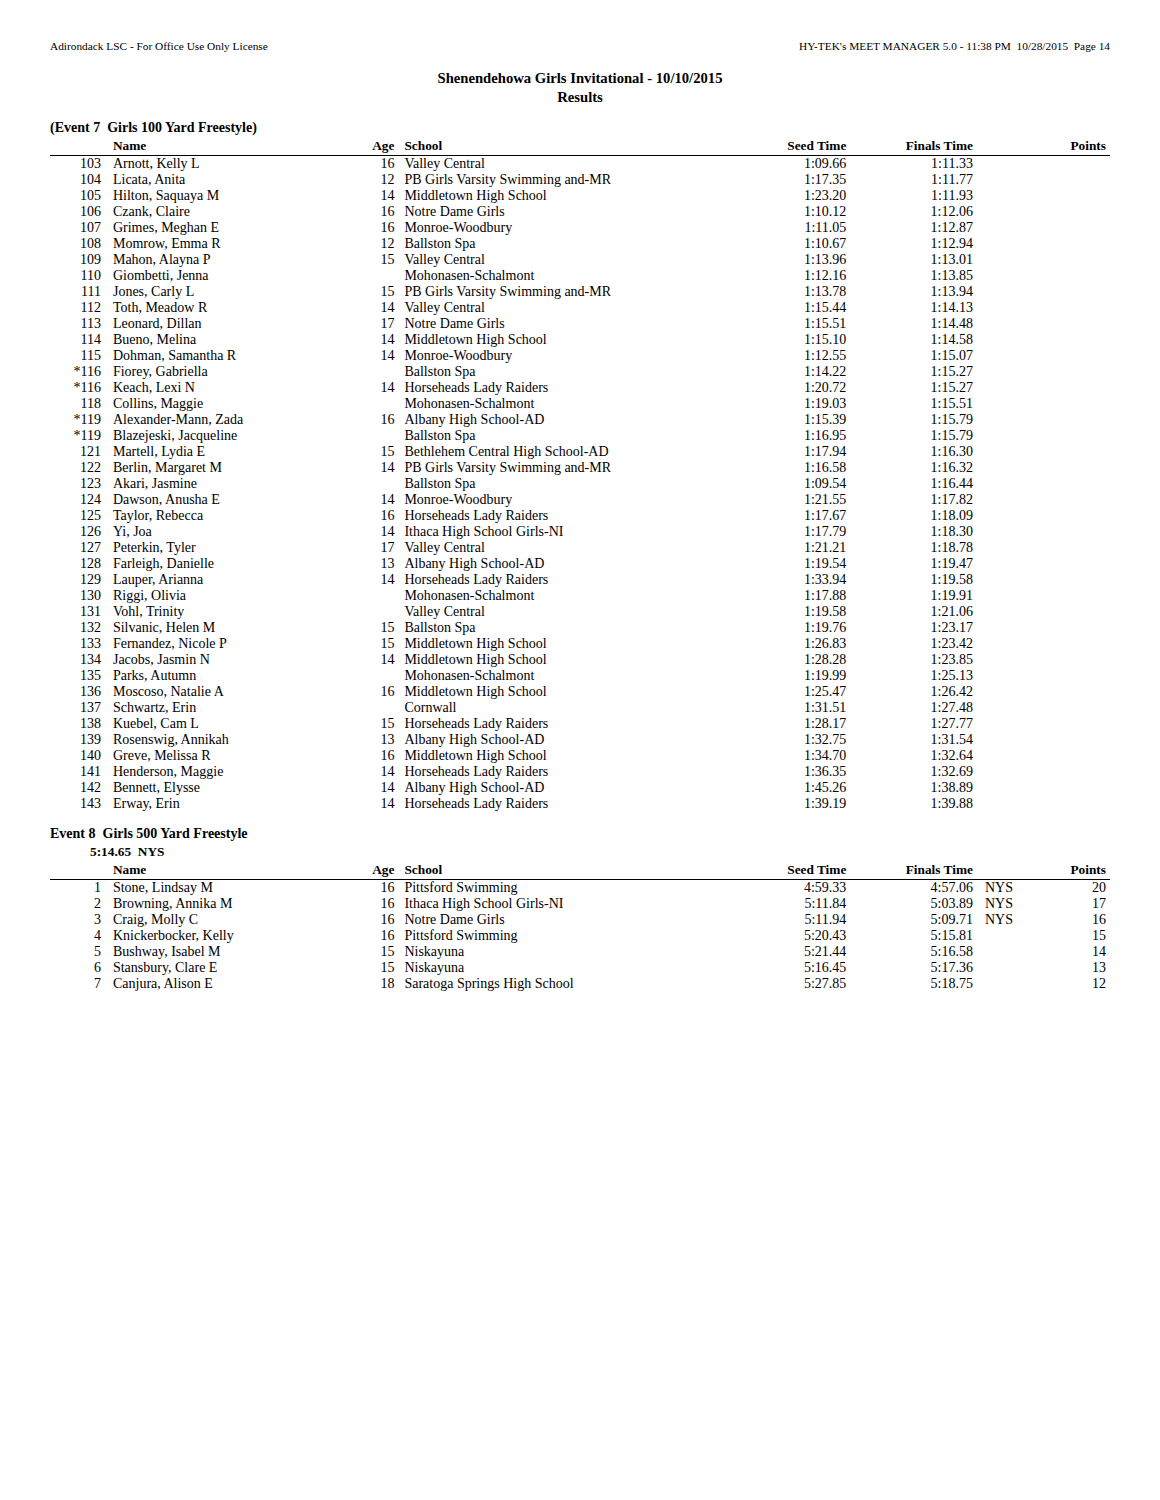Adirondack LSC - For Office Use Only License HY-TEK's MEET MANAGER 5.0 - 11:38 PM 10/28/2015 Page 14
Shenendehowa Girls Invitational - 10/10/2015
Results
(Event 7 Girls 100 Yard Freestyle)
| | Name | Age | School | Seed Time | Finals Time | | Points |
| --- | --- | --- | --- | --- | --- | --- | --- |
| 103 | Arnott, Kelly L | 16 | Valley Central | 1:09.66 | 1:11.33 | | |
| 104 | Licata, Anita | 12 | PB Girls Varsity Swimming and-MR | 1:17.35 | 1:11.77 | | |
| 105 | Hilton, Saquaya M | 14 | Middletown High School | 1:23.20 | 1:11.93 | | |
| 106 | Czank, Claire | 16 | Notre Dame Girls | 1:10.12 | 1:12.06 | | |
| 107 | Grimes, Meghan E | 16 | Monroe-Woodbury | 1:11.05 | 1:12.87 | | |
| 108 | Momrow, Emma R | 12 | Ballston Spa | 1:10.67 | 1:12.94 | | |
| 109 | Mahon, Alayna P | 15 | Valley Central | 1:13.96 | 1:13.01 | | |
| 110 | Giombetti, Jenna | | Mohonasen-Schalmont | 1:12.16 | 1:13.85 | | |
| 111 | Jones, Carly L | 15 | PB Girls Varsity Swimming and-MR | 1:13.78 | 1:13.94 | | |
| 112 | Toth, Meadow R | 14 | Valley Central | 1:15.44 | 1:14.13 | | |
| 113 | Leonard, Dillan | 17 | Notre Dame Girls | 1:15.51 | 1:14.48 | | |
| 114 | Bueno, Melina | 14 | Middletown High School | 1:15.10 | 1:14.58 | | |
| 115 | Dohman, Samantha R | 14 | Monroe-Woodbury | 1:12.55 | 1:15.07 | | |
| *116 | Fiorey, Gabriella | | Ballston Spa | 1:14.22 | 1:15.27 | | |
| *116 | Keach, Lexi N | 14 | Horseheads Lady Raiders | 1:20.72 | 1:15.27 | | |
| 118 | Collins, Maggie | | Mohonasen-Schalmont | 1:19.03 | 1:15.51 | | |
| *119 | Alexander-Mann, Zada | 16 | Albany High School-AD | 1:15.39 | 1:15.79 | | |
| *119 | Blazejeski, Jacqueline | | Ballston Spa | 1:16.95 | 1:15.79 | | |
| 121 | Martell, Lydia E | 15 | Bethlehem Central High School-AD | 1:17.94 | 1:16.30 | | |
| 122 | Berlin, Margaret M | 14 | PB Girls Varsity Swimming and-MR | 1:16.58 | 1:16.32 | | |
| 123 | Akari, Jasmine | | Ballston Spa | 1:09.54 | 1:16.44 | | |
| 124 | Dawson, Anusha E | 14 | Monroe-Woodbury | 1:21.55 | 1:17.82 | | |
| 125 | Taylor, Rebecca | 16 | Horseheads Lady Raiders | 1:17.67 | 1:18.09 | | |
| 126 | Yi, Joa | 14 | Ithaca High School Girls-NI | 1:17.79 | 1:18.30 | | |
| 127 | Peterkin, Tyler | 17 | Valley Central | 1:21.21 | 1:18.78 | | |
| 128 | Farleigh, Danielle | 13 | Albany High School-AD | 1:19.54 | 1:19.47 | | |
| 129 | Lauper, Arianna | 14 | Horseheads Lady Raiders | 1:33.94 | 1:19.58 | | |
| 130 | Riggi, Olivia | | Mohonasen-Schalmont | 1:17.88 | 1:19.91 | | |
| 131 | Vohl, Trinity | | Valley Central | 1:19.58 | 1:21.06 | | |
| 132 | Silvanic, Helen M | 15 | Ballston Spa | 1:19.76 | 1:23.17 | | |
| 133 | Fernandez, Nicole P | 15 | Middletown High School | 1:26.83 | 1:23.42 | | |
| 134 | Jacobs, Jasmin N | 14 | Middletown High School | 1:28.28 | 1:23.85 | | |
| 135 | Parks, Autumn | | Mohonasen-Schalmont | 1:19.99 | 1:25.13 | | |
| 136 | Moscoso, Natalie A | 16 | Middletown High School | 1:25.47 | 1:26.42 | | |
| 137 | Schwartz, Erin | | Cornwall | 1:31.51 | 1:27.48 | | |
| 138 | Kuebel, Cam L | 15 | Horseheads Lady Raiders | 1:28.17 | 1:27.77 | | |
| 139 | Rosenswig, Annikah | 13 | Albany High School-AD | 1:32.75 | 1:31.54 | | |
| 140 | Greve, Melissa R | 16 | Middletown High School | 1:34.70 | 1:32.64 | | |
| 141 | Henderson, Maggie | 14 | Horseheads Lady Raiders | 1:36.35 | 1:32.69 | | |
| 142 | Bennett, Elysse | 14 | Albany High School-AD | 1:45.26 | 1:38.89 | | |
| 143 | Erway, Erin | 14 | Horseheads Lady Raiders | 1:39.19 | 1:39.88 | | |
Event 8 Girls 500 Yard Freestyle
5:14.65 NYS
| | Name | Age | School | Seed Time | Finals Time | | Points |
| --- | --- | --- | --- | --- | --- | --- | --- |
| 1 | Stone, Lindsay M | 16 | Pittsford Swimming | 4:59.33 | 4:57.06 | NYS | 20 |
| 2 | Browning, Annika M | 16 | Ithaca High School Girls-NI | 5:11.84 | 5:03.89 | NYS | 17 |
| 3 | Craig, Molly C | 16 | Notre Dame Girls | 5:11.94 | 5:09.71 | NYS | 16 |
| 4 | Knickerbocker, Kelly | 16 | Pittsford Swimming | 5:20.43 | 5:15.81 | | 15 |
| 5 | Bushway, Isabel M | 15 | Niskayuna | 5:21.44 | 5:16.58 | | 14 |
| 6 | Stansbury, Clare E | 15 | Niskayuna | 5:16.45 | 5:17.36 | | 13 |
| 7 | Canjura, Alison E | 18 | Saratoga Springs High School | 5:27.85 | 5:18.75 | | 12 |